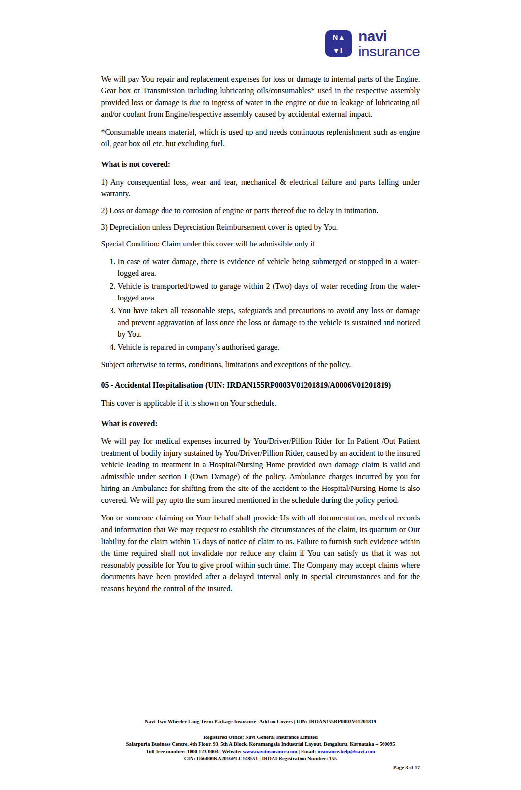N ▴ ▾ I navi insurance
We will pay You repair and replacement expenses for loss or damage to internal parts of the Engine, Gear box or Transmission including lubricating oils/consumables* used in the respective assembly provided loss or damage is due to ingress of water in the engine or due to leakage of lubricating oil and/or coolant from Engine/respective assembly caused by accidental external impact.
*Consumable means material, which is used up and needs continuous replenishment such as engine oil, gear box oil etc. but excluding fuel.
What is not covered:
1) Any consequential loss, wear and tear, mechanical & electrical failure and parts falling under warranty.
2) Loss or damage due to corrosion of engine or parts thereof due to delay in intimation.
3) Depreciation unless Depreciation Reimbursement cover is opted by You.
Special Condition: Claim under this cover will be admissible only if
In case of water damage, there is evidence of vehicle being submerged or stopped in a water-logged area.
Vehicle is transported/towed to garage within 2 (Two) days of water receding from the water-logged area.
You have taken all reasonable steps, safeguards and precautions to avoid any loss or damage and prevent aggravation of loss once the loss or damage to the vehicle is sustained and noticed by You.
Vehicle is repaired in company’s authorised garage.
Subject otherwise to terms, conditions, limitations and exceptions of the policy.
05 - Accidental Hospitalisation (UIN: IRDAN155RP0003V01201819/A0006V01201819)
This cover is applicable if it is shown on Your schedule.
What is covered:
We will pay for medical expenses incurred by You/Driver/Pillion Rider for In Patient /Out Patient treatment of bodily injury sustained by You/Driver/Pillion Rider, caused by an accident to the insured vehicle leading to treatment in a Hospital/Nursing Home provided own damage claim is valid and admissible under section I (Own Damage) of the policy. Ambulance charges incurred by you for hiring an Ambulance for shifting from the site of the accident to the Hospital/Nursing Home is also covered. We will pay upto the sum insured mentioned in the schedule during the policy period.
You or someone claiming on Your behalf shall provide Us with all documentation, medical records and information that We may request to establish the circumstances of the claim, its quantum or Our liability for the claim within 15 days of notice of claim to us. Failure to furnish such evidence within the time required shall not invalidate nor reduce any claim if You can satisfy us that it was not reasonably possible for You to give proof within such time. The Company may accept claims where documents have been provided after a delayed interval only in special circumstances and for the reasons beyond the control of the insured.
Navi Two-Wheeler Long Term Package Insurance- Add on Covers | UIN: IRDAN155RP0003V01201819
Registered Office: Navi General Insurance Limited
Salarpuria Business Centre, 4th Floor, 93, 5th A Block, Koramangala Industrial Layout, Bengaluru, Karnataka – 560095
Toll-free number: 1800 123 0004 | Website: www.naviinsurance.com | Email: insurance.help@navi.com
CIN: U66000KA2016PLC148551 | IRDAI Registration Number: 155
Page 3 of 17